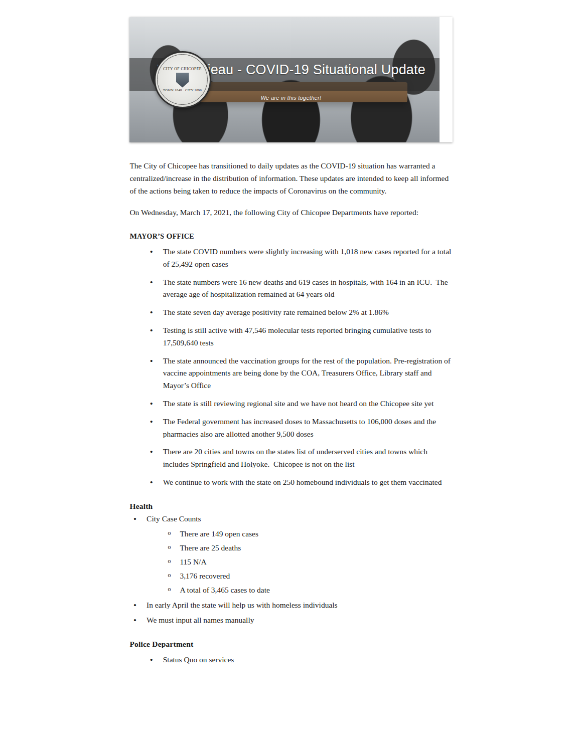Mayor Vieau - COVID-19 Situational Update
We are in this together!
City of Chicopee
Town 1848 : City 1890
The City of Chicopee has transitioned to daily updates as the COVID-19 situation has warranted a centralized/increase in the distribution of information. These updates are intended to keep all informed of the actions being taken to reduce the impacts of Coronavirus on the community.
On Wednesday, March 17, 2021, the following City of Chicopee Departments have reported:
MAYOR’S OFFICE
The state COVID numbers were slightly increasing with 1,018 new cases reported for a total of 25,492 open cases
The state numbers were 16 new deaths and 619 cases in hospitals, with 164 in an ICU. The average age of hospitalization remained at 64 years old
The state seven day average positivity rate remained below 2% at 1.86%
Testing is still active with 47,546 molecular tests reported bringing cumulative tests to 17,509,640 tests
The state announced the vaccination groups for the rest of the population. Pre-registration of vaccine appointments are being done by the COA, Treasurers Office, Library staff and Mayor’s Office
The state is still reviewing regional site and we have not heard on the Chicopee site yet
The Federal government has increased doses to Massachusetts to 106,000 doses and the pharmacies also are allotted another 9,500 doses
There are 20 cities and towns on the states list of underserved cities and towns which includes Springfield and Holyoke. Chicopee is not on the list
We continue to work with the state on 250 homebound individuals to get them vaccinated
Health
City Case Counts
There are 149 open cases
There are 25 deaths
115 N/A
3,176 recovered
A total of 3,465 cases to date
In early April the state will help us with homeless individuals
We must input all names manually
Police Department
Status Quo on services